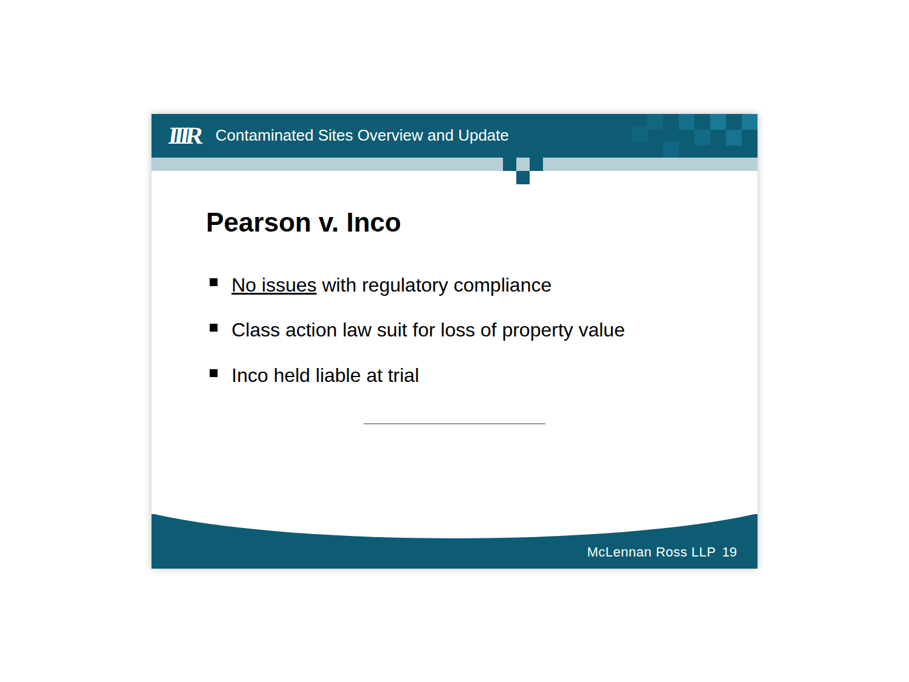IIIR
Contaminated Sites Overview and Update
Pearson v. Inco
No issues with regulatory compliance
Class action law suit for loss of property value
Inco held liable at trial
McLennan Ross LLP 19